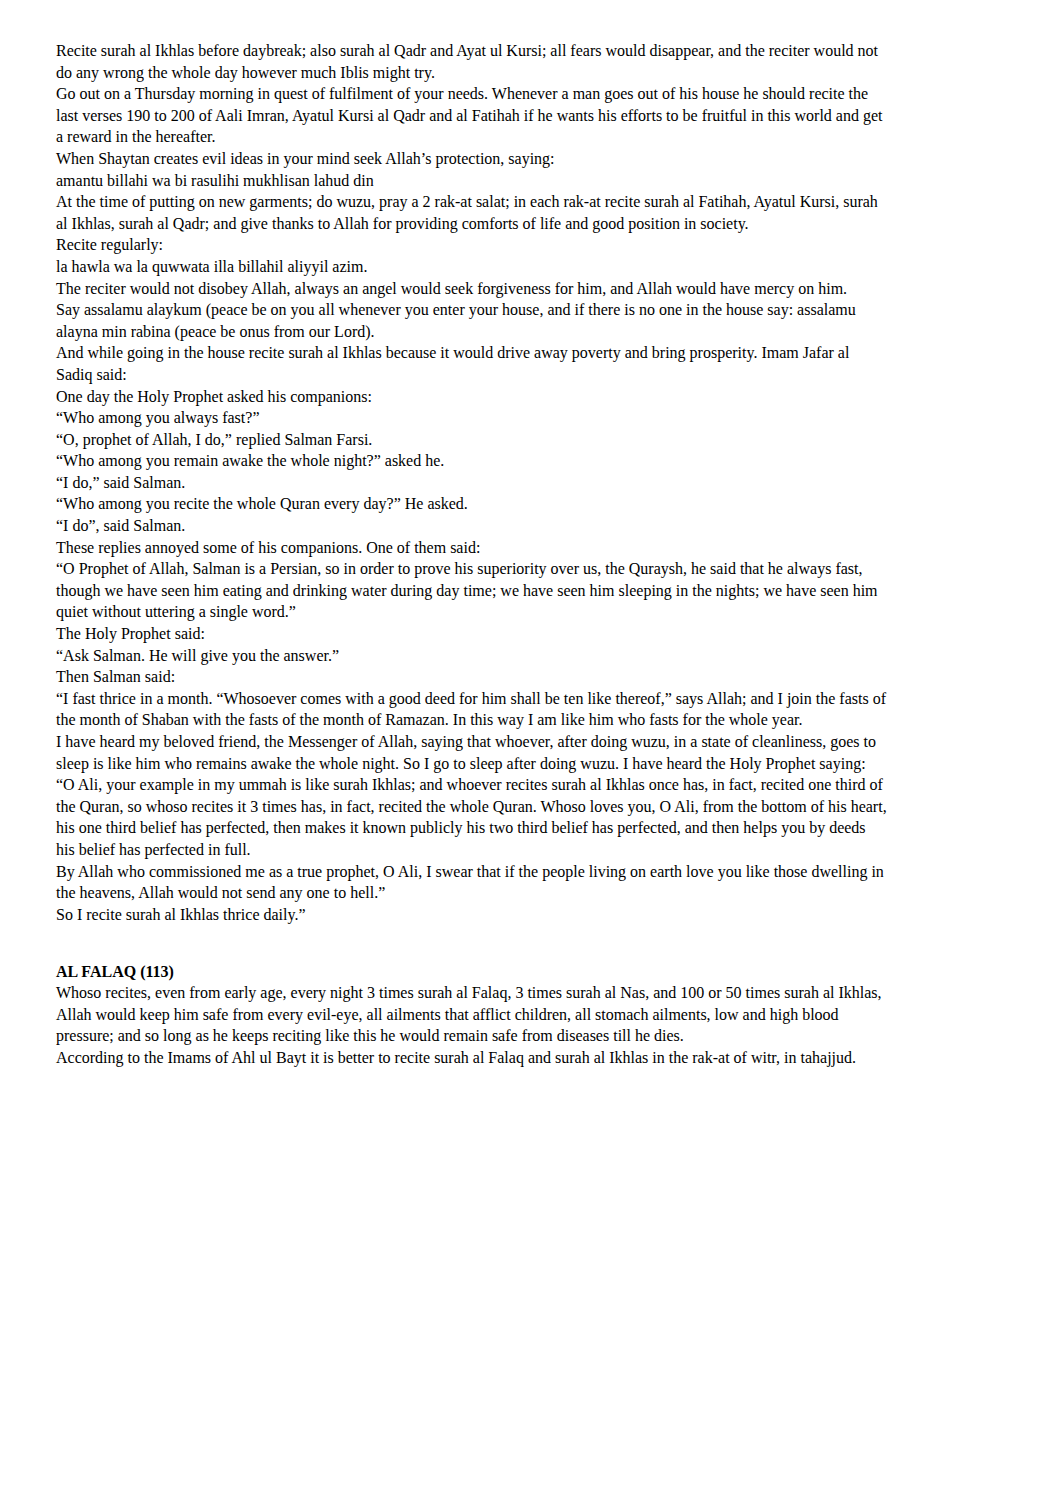Recite surah al Ikhlas before daybreak; also surah al Qadr and Ayat ul Kursi; all fears would disappear, and the reciter would not do any wrong the whole day however much Iblis might try.
Go out on a Thursday morning in quest of fulfilment of your needs. Whenever a man goes out of his house he should recite the last verses 190 to 200 of Aali Imran, Ayatul Kursi al Qadr and al Fatihah if he wants his efforts to be fruitful in this world and get a reward in the hereafter.
When Shaytan creates evil ideas in your mind seek Allah’s protection, saying:
amantu billahi wa bi rasulihi mukhlisan lahud din
At the time of putting on new garments; do wuzu, pray a 2 rak-at salat; in each rak-at recite surah al Fatihah, Ayatul Kursi, surah al Ikhlas, surah al Qadr; and give thanks to Allah for providing comforts of life and good position in society.
Recite regularly:
la hawla wa la quwwata illa billahil aliyyil azim.
The reciter would not disobey Allah, always an angel would seek forgiveness for him, and Allah would have mercy on him.
Say assalamu alaykum (peace be on you all whenever you enter your house, and if there is no one in the house say: assalamu alayna min rabina (peace be onus from our Lord).
And while going in the house recite surah al Ikhlas because it would drive away poverty and bring prosperity. Imam Jafar al Sadiq said:
One day the Holy Prophet asked his companions:
“Who among you always fast?”
“O, prophet of Allah, I do,” replied Salman Farsi.
“Who among you remain awake the whole night?” asked he.
“I do,” said Salman.
“Who among you recite the whole Quran every day?” He asked.
“I do”, said Salman.
These replies annoyed some of his companions. One of them said:
“O Prophet of Allah, Salman is a Persian, so in order to prove his superiority over us, the Quraysh, he said that he always fast, though we have seen him eating and drinking water during day time; we have seen him sleeping in the nights; we have seen him quiet without uttering a single word.”
The Holy Prophet said:
“Ask Salman. He will give you the answer.”
Then Salman said:
“I fast thrice in a month. “Whosoever comes with a good deed for him shall be ten like thereof,” says Allah; and I join the fasts of the month of Shaban with the fasts of the month of Ramazan. In this way I am like him who fasts for the whole year.
I have heard my beloved friend, the Messenger of Allah, saying that whoever, after doing wuzu, in a state of cleanliness, goes to sleep is like him who remains awake the whole night. So I go to sleep after doing wuzu. I have heard the Holy Prophet saying:
“O Ali, your example in my ummah is like surah Ikhlas; and whoever recites surah al Ikhlas once has, in fact, recited one third of the Quran, so whoso recites it 3 times has, in fact, recited the whole Quran. Whoso loves you, O Ali, from the bottom of his heart, his one third belief has perfected, then makes it known publicly his two third belief has perfected, and then helps you by deeds his belief has perfected in full.
By Allah who commissioned me as a true prophet, O Ali, I swear that if the people living on earth love you like those dwelling in the heavens, Allah would not send any one to hell.”
So I recite surah al Ikhlas thrice daily.”
AL FALAQ (113)
Whoso recites, even from early age, every night 3 times surah al Falaq, 3 times surah al Nas, and 100 or 50 times surah al Ikhlas, Allah would keep him safe from every evil-eye, all ailments that afflict children, all stomach ailments, low and high blood pressure; and so long as he keeps reciting like this he would remain safe from diseases till he dies.
According to the Imams of Ahl ul Bayt it is better to recite surah al Falaq and surah al Ikhlas in the rak-at of witr, in tahajjud.